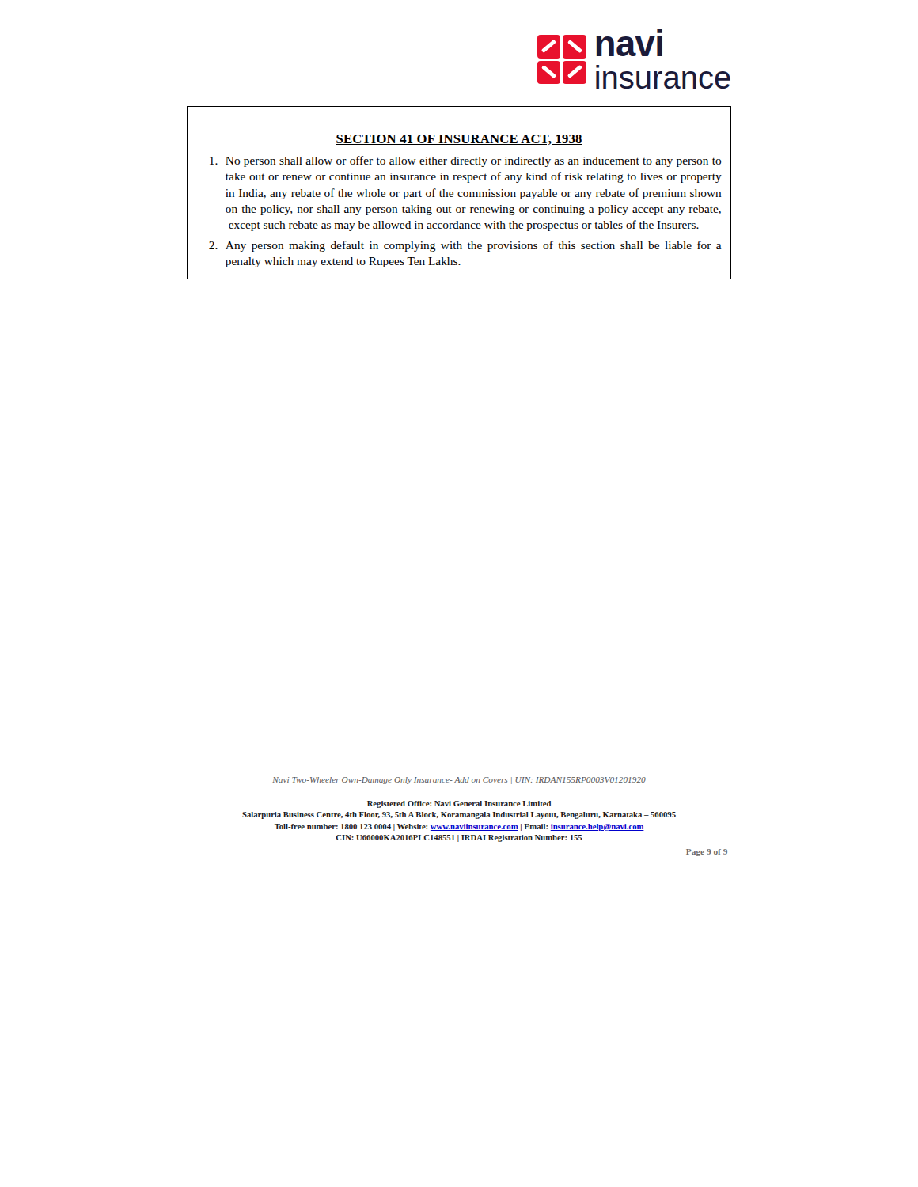navi insurance
SECTION 41 OF INSURANCE ACT, 1938
No person shall allow or offer to allow either directly or indirectly as an inducement to any person to take out or renew or continue an insurance in respect of any kind of risk relating to lives or property in India, any rebate of the whole or part of the commission payable or any rebate of premium shown on the policy, nor shall any person taking out or renewing or continuing a policy accept any rebate, except such rebate as may be allowed in accordance with the prospectus or tables of the Insurers.
Any person making default in complying with the provisions of this section shall be liable for a penalty which may extend to Rupees Ten Lakhs.
Navi Two-Wheeler Own-Damage Only Insurance- Add on Covers | UIN: IRDAN155RP0003V01201920
Registered Office: Navi General Insurance Limited
Salarpuria Business Centre, 4th Floor, 93, 5th A Block, Koramangala Industrial Layout, Bengaluru, Karnataka – 560095
Toll-free number: 1800 123 0004 | Website: www.naviinsurance.com | Email: insurance.help@navi.com
CIN: U66000KA2016PLC148551 | IRDAI Registration Number: 155
Page 9 of 9